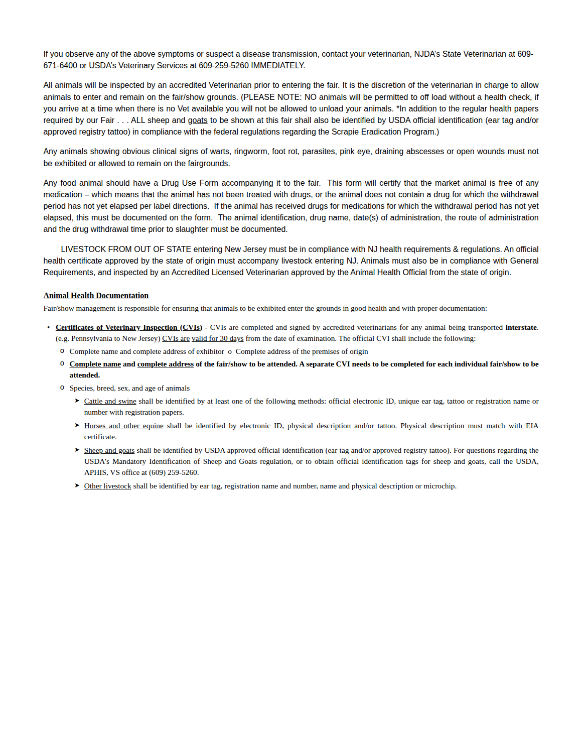If you observe any of the above symptoms or suspect a disease transmission, contact your veterinarian, NJDA’s State Veterinarian at 609-671-6400 or USDA’s Veterinary Services at 609-259-5260 IMMEDIATELY.
All animals will be inspected by an accredited Veterinarian prior to entering the fair. It is the discretion of the veterinarian in charge to allow animals to enter and remain on the fair/show grounds. (PLEASE NOTE: NO animals will be permitted to off load without a health check, if you arrive at a time when there is no Vet available you will not be allowed to unload your animals. *In addition to the regular health papers required by our Fair . . . ALL sheep and goats to be shown at this fair shall also be identified by USDA official identification (ear tag and/or approved registry tattoo) in compliance with the federal regulations regarding the Scrapie Eradication Program.)
Any animals showing obvious clinical signs of warts, ringworm, foot rot, parasites, pink eye, draining abscesses or open wounds must not be exhibited or allowed to remain on the fairgrounds.
Any food animal should have a Drug Use Form accompanying it to the fair. This form will certify that the market animal is free of any medication – which means that the animal has not been treated with drugs, or the animal does not contain a drug for which the withdrawal period has not yet elapsed per label directions. If the animal has received drugs for medications for which the withdrawal period has not yet elapsed, this must be documented on the form. The animal identification, drug name, date(s) of administration, the route of administration and the drug withdrawal time prior to slaughter must be documented.
LIVESTOCK FROM OUT OF STATE entering New Jersey must be in compliance with NJ health requirements & regulations. An official health certificate approved by the state of origin must accompany livestock entering NJ. Animals must also be in compliance with General Requirements, and inspected by an Accredited Licensed Veterinarian approved by the Animal Health Official from the state of origin.
Animal Health Documentation
Fair/show management is responsible for ensuring that animals to be exhibited enter the grounds in good health and with proper documentation:
Certificates of Veterinary Inspection (CVIs) - CVIs are completed and signed by accredited veterinarians for any animal being transported interstate. (e.g. Pennsylvania to New Jersey) CVIs are valid for 30 days from the date of examination. The official CVI shall include the following:
Complete name and complete address of exhibitor o Complete address of the premises of origin
Complete name and complete address of the fair/show to be attended. A separate CVI needs to be completed for each individual fair/show to be attended.
Species, breed, sex, and age of animals
Cattle and swine shall be identified by at least one of the following methods: official electronic ID, unique ear tag, tattoo or registration name or number with registration papers.
Horses and other equine shall be identified by electronic ID, physical description and/or tattoo. Physical description must match with EIA certificate.
Sheep and goats shall be identified by USDA approved official identification (ear tag and/or approved registry tattoo). For questions regarding the USDA’s Mandatory Identification of Sheep and Goats regulation, or to obtain official identification tags for sheep and goats, call the USDA, APHIS, VS office at (609) 259-5260.
Other livestock shall be identified by ear tag, registration name and number, name and physical description or microchip.